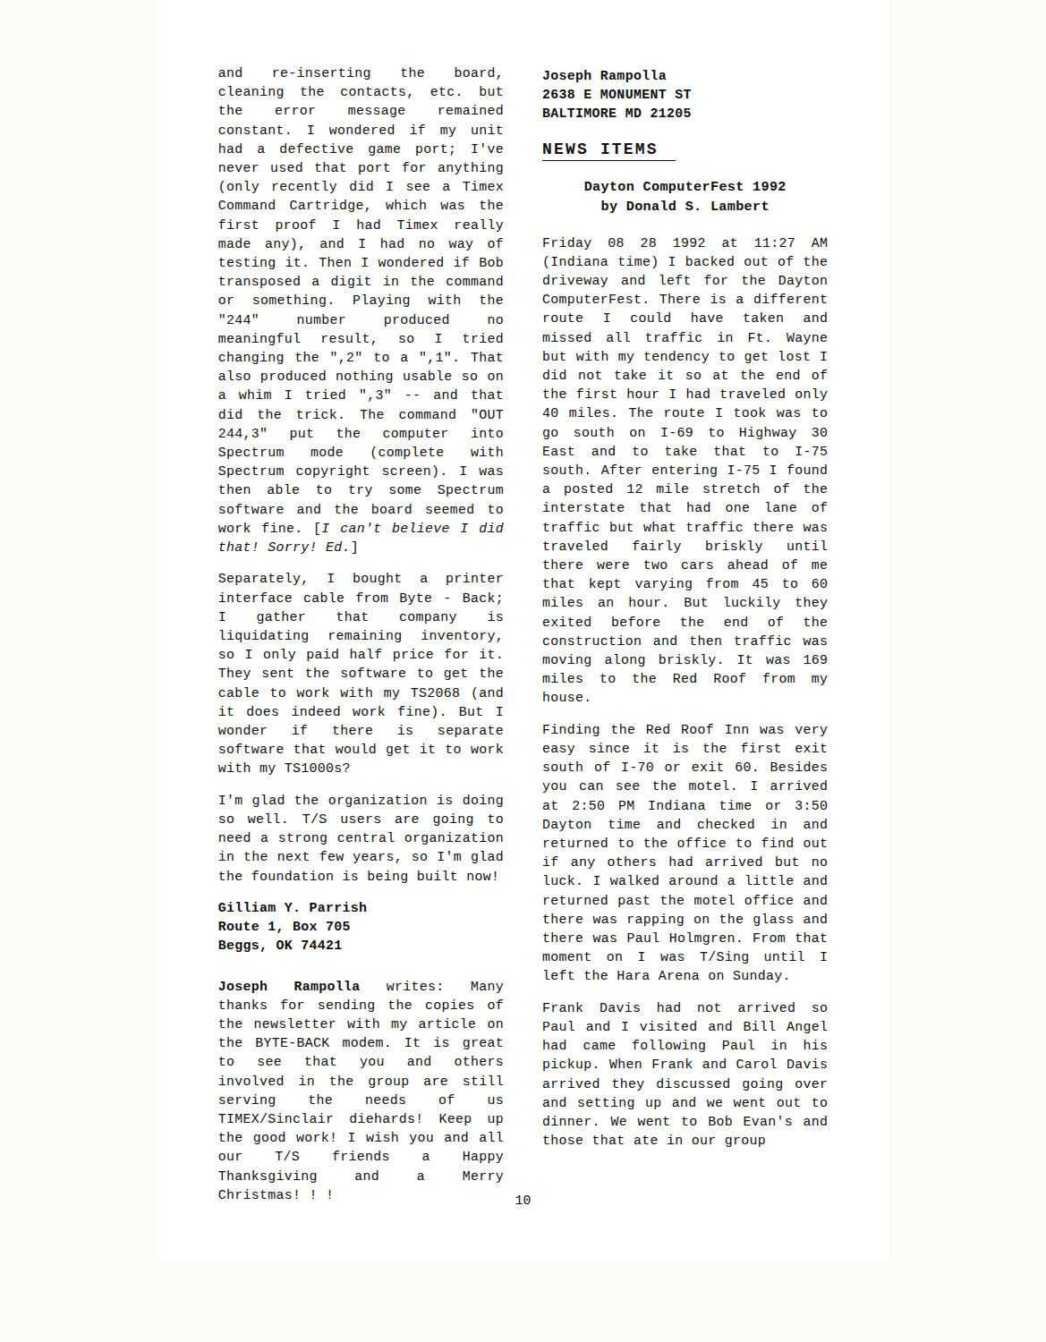and re-inserting the board, cleaning the contacts, etc. but the error message remained constant. I wondered if my unit had a defective game port; I've never used that port for anything (only recently did I see a Timex Command Cartridge, which was the first proof I had Timex really made any), and I had no way of testing it. Then I wondered if Bob transposed a digit in the command or something. Playing with the "244" number produced no meaningful result, so I tried changing the ",2" to a ",1". That also produced nothing usable so on a whim I tried ",3" -- and that did the trick. The command "OUT 244,3" put the computer into Spectrum mode (complete with Spectrum copyright screen). I was then able to try some Spectrum software and the board seemed to work fine. [I can't believe I did that! Sorry! Ed.]
Separately, I bought a printer interface cable from Byte - Back; I gather that company is liquidating remaining inventory, so I only paid half price for it. They sent the software to get the cable to work with my TS2068 (and it does indeed work fine). But I wonder if there is separate software that would get it to work with my TS1000s?
I'm glad the organization is doing so well. T/S users are going to need a strong central organization in the next few years, so I'm glad the foundation is being built now!
Gilliam Y. Parrish
Route 1, Box 705
Beggs, OK 74421
Joseph Rampolla writes: Many thanks for sending the copies of the newsletter with my article on the BYTE-BACK modem. It is great to see that you and others involved in the group are still serving the needs of us TIMEX/Sinclair diehards! Keep up the good work! I wish you and all our T/S friends a Happy Thanksgiving and a Merry Christmas! ! !
Joseph Rampolla
2638 E MONUMENT ST
BALTIMORE MD 21205
NEWS ITEMS
Dayton ComputerFest 1992
by Donald S. Lambert
Friday 08 28 1992 at 11:27 AM (Indiana time) I backed out of the driveway and left for the Dayton ComputerFest. There is a different route I could have taken and missed all traffic in Ft. Wayne but with my tendency to get lost I did not take it so at the end of the first hour I had traveled only 40 miles. The route I took was to go south on I-69 to Highway 30 East and to take that to I-75 south. After entering I-75 I found a posted 12 mile stretch of the interstate that had one lane of traffic but what traffic there was traveled fairly briskly until there were two cars ahead of me that kept varying from 45 to 60 miles an hour. But luckily they exited before the end of the construction and then traffic was moving along briskly. It was 169 miles to the Red Roof from my house.
Finding the Red Roof Inn was very easy since it is the first exit south of I-70 or exit 60. Besides you can see the motel. I arrived at 2:50 PM Indiana time or 3:50 Dayton time and checked in and returned to the office to find out if any others had arrived but no luck. I walked around a little and returned past the motel office and there was rapping on the glass and there was Paul Holmgren. From that moment on I was T/Sing until I left the Hara Arena on Sunday.
Frank Davis had not arrived so Paul and I visited and Bill Angel had came following Paul in his pickup. When Frank and Carol Davis arrived they discussed going over and setting up and we went out to dinner. We went to Bob Evan's and those that ate in our group
10